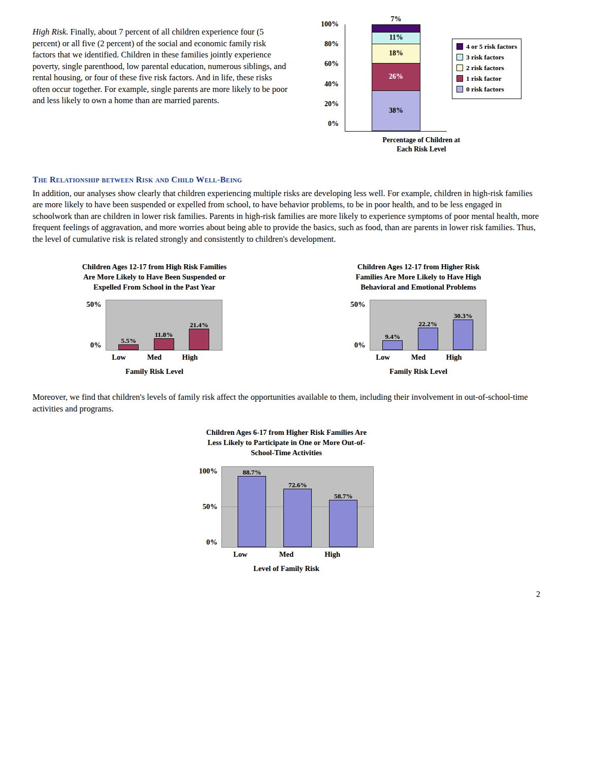High Risk. Finally, about 7 percent of all children experience four (5 percent) or all five (2 percent) of the social and economic family risk factors that we identified. Children in these families jointly experience poverty, single parenthood, low parental education, numerous siblings, and rental housing, or four of these five risk factors. And in life, these risks often occur together. For example, single parents are more likely to be poor and less likely to own a home than are married parents.
100% 80% 60% 40% 20% 0%
7%
11%
18%
26%
38%
4 or 5 risk factors
3 risk factors
2 risk factors
1 risk factor
0 risk factors
Percentage of Children at
Each Risk Level
The Relationship between Risk and Child Well-Being
In addition, our analyses show clearly that children experiencing multiple risks are developing less well. For example, children in high-risk families are more likely to have been suspended or expelled from school, to have behavior problems, to be in poor health, and to be less engaged in schoolwork than are children in lower risk families. Parents in high-risk families are more likely to experience symptoms of poor mental health, more frequent feelings of aggravation, and more worries about being able to provide the basics, such as food, than are parents in lower risk families. Thus, the level of cumulative risk is related strongly and consistently to children's development.
Children Ages 12-17 from High Risk Families
Are More Likely to Have Been Suspended or
Expelled From School in the Past Year
50% 0%
5.5%
11.8%
21.4%
Low Med High
Family Risk Level
Children Ages 12-17 from Higher Risk
Families Are More Likely to Have High
Behavioral and Emotional Problems
50% 0%
9.4%
22.2%
30.3%
Low Med High
Family Risk Level
Moreover, we find that children's levels of family risk affect the opportunities available to them, including their involvement in out-of-school-time activities and programs.
Children Ages 6-17 from Higher Risk Families Are
Less Likely to Participate in One or More Out-of-
School-Time Activities
100% 50% 0%
88.7%
72.6%
58.7%
Low Med High
Level of Family Risk
2